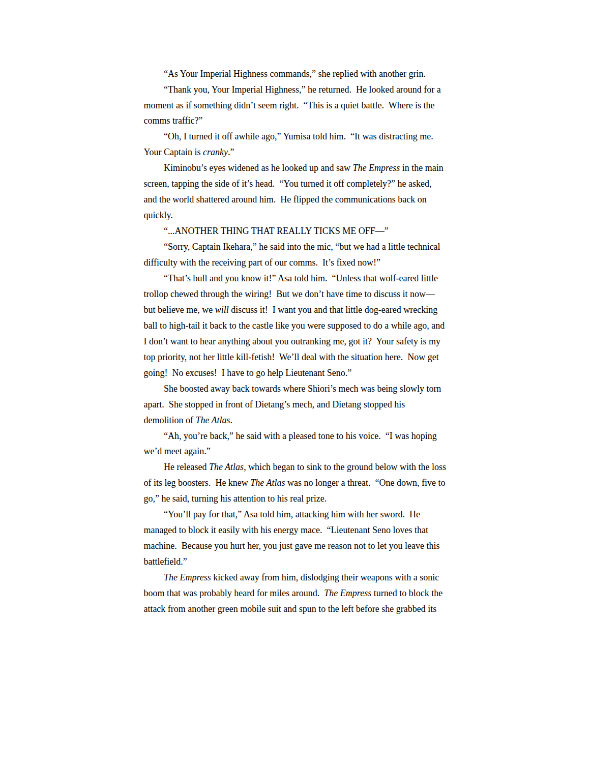“As Your Imperial Highness commands,” she replied with another grin.
“Thank you, Your Imperial Highness,” he returned. He looked around for a moment as if something didn’t seem right. “This is a quiet battle. Where is the comms traffic?”
“Oh, I turned it off awhile ago,” Yumisa told him. “It was distracting me. Your Captain is cranky.”
Kiminobu’s eyes widened as he looked up and saw The Empress in the main screen, tapping the side of it’s head. “You turned it off completely?” he asked, and the world shattered around him. He flipped the communications back on quickly.
“...ANOTHER THING THAT REALLY TICKS ME OFF—”
“Sorry, Captain Ikehara,” he said into the mic, “but we had a little technical difficulty with the receiving part of our comms. It’s fixed now!”
“That’s bull and you know it!” Asa told him. “Unless that wolf-eared little trollop chewed through the wiring! But we don’t have time to discuss it now—but believe me, we will discuss it! I want you and that little dog-eared wrecking ball to high-tail it back to the castle like you were supposed to do a while ago, and I don’t want to hear anything about you outranking me, got it? Your safety is my top priority, not her little kill-fetish! We’ll deal with the situation here. Now get going! No excuses! I have to go help Lieutenant Seno.”
She boosted away back towards where Shiori’s mech was being slowly torn apart. She stopped in front of Dietang’s mech, and Dietang stopped his demolition of The Atlas.
“Ah, you’re back,” he said with a pleased tone to his voice. “I was hoping we’d meet again.”
He released The Atlas, which began to sink to the ground below with the loss of its leg boosters. He knew The Atlas was no longer a threat. “One down, five to go,” he said, turning his attention to his real prize.
“You’ll pay for that,” Asa told him, attacking him with her sword. He managed to block it easily with his energy mace. “Lieutenant Seno loves that machine. Because you hurt her, you just gave me reason not to let you leave this battlefield.”
The Empress kicked away from him, dislodging their weapons with a sonic boom that was probably heard for miles around. The Empress turned to block the attack from another green mobile suit and spun to the left before she grabbed its